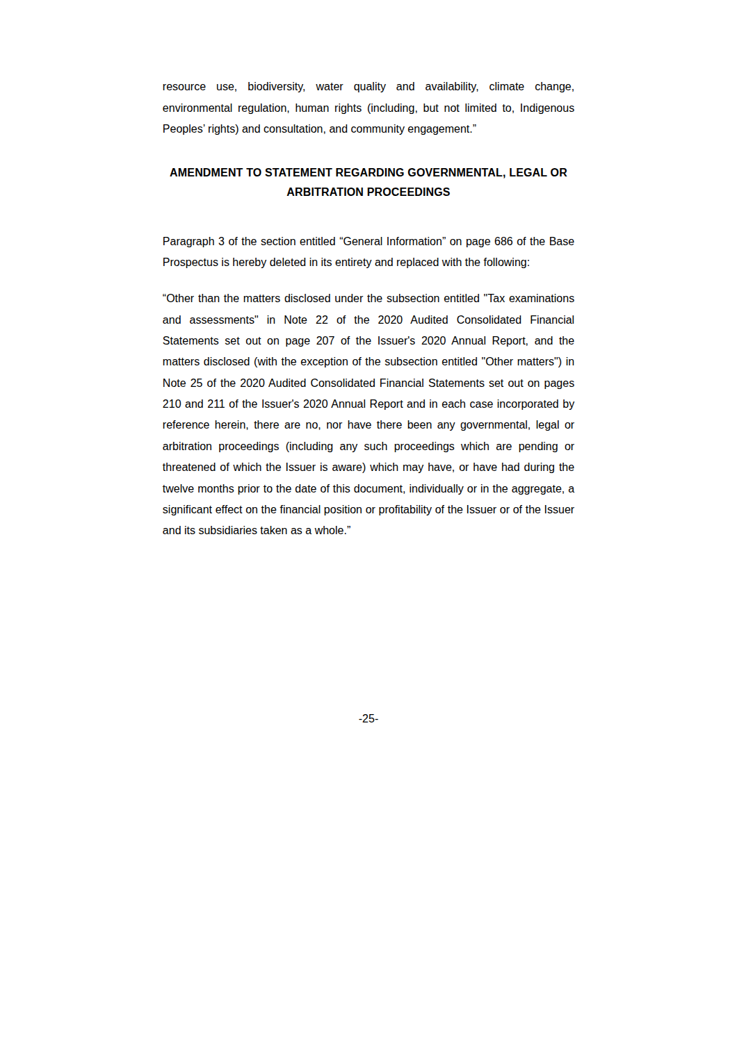resource use, biodiversity, water quality and availability, climate change, environmental regulation, human rights (including, but not limited to, Indigenous Peoples’ rights) and consultation, and community engagement.”
AMENDMENT TO STATEMENT REGARDING GOVERNMENTAL, LEGAL OR
ARBITRATION PROCEEDINGS
Paragraph 3 of the section entitled “General Information” on page 686 of the Base Prospectus is hereby deleted in its entirety and replaced with the following:
“Other than the matters disclosed under the subsection entitled "Tax examinations and assessments" in Note 22 of the 2020 Audited Consolidated Financial Statements set out on page 207 of the Issuer's 2020 Annual Report, and the matters disclosed (with the exception of the subsection entitled "Other matters") in Note 25 of the 2020 Audited Consolidated Financial Statements set out on pages 210 and 211 of the Issuer's 2020 Annual Report and in each case incorporated by reference herein, there are no, nor have there been any governmental, legal or arbitration proceedings (including any such proceedings which are pending or threatened of which the Issuer is aware) which may have, or have had during the twelve months prior to the date of this document, individually or in the aggregate, a significant effect on the financial position or profitability of the Issuer or of the Issuer and its subsidiaries taken as a whole.”
-25-